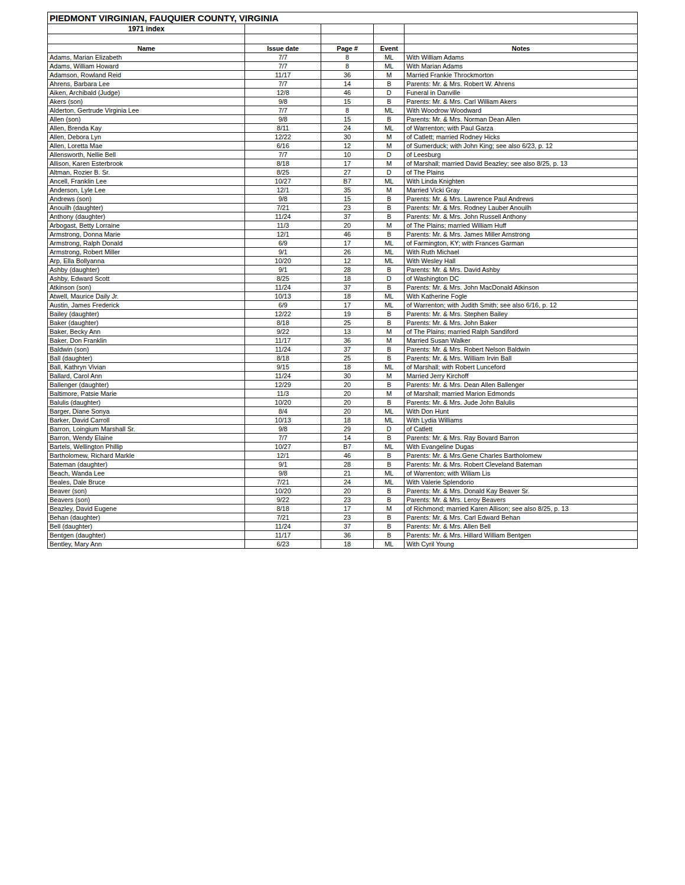| PIEDMONT VIRGINIAN, FAUQUIER COUNTY, VIRGINIA | | |
| 1971 index | | | | |
| Name | Issue date | Page # | Event | Notes |
| Adams, Marian Elizabeth | 7/7 | 8 | ML | With William Adams |
| Adams, William Howard | 7/7 | 8 | ML | With Marian Adams |
| Adamson, Rowland Reid | 11/17 | 36 | M | Married Frankie Throckmorton |
| Ahrens, Barbara Lee | 7/7 | 14 | B | Parents: Mr. & Mrs. Robert W. Ahrens |
| Aiken, Archibald (Judge) | 12/8 | 46 | D | Funeral in Danville |
| Akers (son) | 9/8 | 15 | B | Parents: Mr. & Mrs. Carl William Akers |
| Alderton, Gertrude Virginia Lee | 7/7 | 8 | ML | With Woodrow Woodward |
| Allen (son) | 9/8 | 15 | B | Parents: Mr. & Mrs. Norman Dean Allen |
| Allen, Brenda Kay | 8/11 | 24 | ML | of Warrenton; with Paul Garza |
| Allen, Debora Lyn | 12/22 | 30 | M | of Catlett; married Rodney Hicks |
| Allen, Loretta Mae | 6/16 | 12 | M | of Sumerduck; with John King; see also 6/23, p. 12 |
| Allensworth, Nellie Bell | 7/7 | 10 | D | of Leesburg |
| Allison, Karen Esterbrook | 8/18 | 17 | M | of Marshall; married David Beazley; see also 8/25, p. 13 |
| Altman, Rozier B. Sr. | 8/25 | 27 | D | of The Plains |
| Ancell, Franklin Lee | 10/27 | B7 | ML | With Linda Knighten |
| Anderson, Lyle Lee | 12/1 | 35 | M | Married Vicki Gray |
| Andrews (son) | 9/8 | 15 | B | Parents: Mr. & Mrs. Lawrence Paul Andrews |
| Anouilh (daughter) | 7/21 | 23 | B | Parents: Mr. & Mrs. Rodney Lauber Anouilh |
| Anthony (daughter) | 11/24 | 37 | B | Parents: Mr. & Mrs. John Russell Anthony |
| Arbogast, Betty Lorraine | 11/3 | 20 | M | of The Plains; married William Huff |
| Armstrong, Donna Marie | 12/1 | 46 | B | Parents: Mr. & Mrs. James Miller Arnstrong |
| Armstrong, Ralph Donald | 6/9 | 17 | ML | of Farmington, KY; with Frances Garman |
| Armstrong, Robert Miller | 9/1 | 26 | ML | With Ruth Michael |
| Arp, Ella Bollyanna | 10/20 | 12 | ML | With Wesley Hall |
| Ashby (daughter) | 9/1 | 28 | B | Parents: Mr. & Mrs. David Ashby |
| Ashby, Edward Scott | 8/25 | 18 | D | of Washington DC |
| Atkinson (son) | 11/24 | 37 | B | Parents: Mr. & Mrs. John MacDonald Atkinson |
| Atwell, Maurice Daily Jr. | 10/13 | 18 | ML | With Katherine Fogle |
| Austin, James Frederick | 6/9 | 17 | ML | of Warrenton; with Judith Smith; see also 6/16, p. 12 |
| Bailey (daughter) | 12/22 | 19 | B | Parents: Mr. & Mrs. Stephen Bailey |
| Baker (daughter) | 8/18 | 25 | B | Parents: Mr. & Mrs. John Baker |
| Baker, Becky Ann | 9/22 | 13 | M | of The Plains; married Ralph Sandiford |
| Baker, Don Franklin | 11/17 | 36 | M | Married Susan Walker |
| Baldwin (son) | 11/24 | 37 | B | Parents: Mr. & Mrs. Robert Nelson Baldwin |
| Ball (daughter) | 8/18 | 25 | B | Parents: Mr. & Mrs. William Irvin Ball |
| Ball, Kathryn Vivian | 9/15 | 18 | ML | of Marshall; with Robert Lunceford |
| Ballard, Carol Ann | 11/24 | 30 | M | Married Jerry Kirchoff |
| Ballenger (daughter) | 12/29 | 20 | B | Parents: Mr. & Mrs. Dean Allen Ballenger |
| Baltimore, Patsie Marie | 11/3 | 20 | M | of Marshall; married Marion Edmonds |
| Balulis (daughter) | 10/20 | 20 | B | Parents: Mr. & Mrs. Jude John Balulis |
| Barger, Diane Sonya | 8/4 | 20 | ML | With Don Hunt |
| Barker, David Carroll | 10/13 | 18 | ML | With Lydia Williams |
| Barron, Loingium Marshall Sr. | 9/8 | 29 | D | of Catlett |
| Barron, Wendy Elaine | 7/7 | 14 | B | Parents: Mr. & Mrs. Ray Bovard Barron |
| Bartels, Wellington Phillip | 10/27 | B7 | ML | With Evangeline Dugas |
| Bartholomew, Richard Markle | 12/1 | 46 | B | Parents: Mr. & Mrs.Gene Charles Bartholomew |
| Bateman (daughter) | 9/1 | 28 | B | Parents: Mr. & Mrs. Robert Cleveland Bateman |
| Beach, Wanda Lee | 9/8 | 21 | ML | of Warrenton; with Wiliam Lis |
| Beales, Dale Bruce | 7/21 | 24 | ML | With Valerie Splendorio |
| Beaver (son) | 10/20 | 20 | B | Parents: Mr. & Mrs. Donald Kay Beaver Sr. |
| Beavers (son) | 9/22 | 23 | B | Parents: Mr. & Mrs. Leroy Beavers |
| Beazley, David Eugene | 8/18 | 17 | M | of Richmond; married Karen Allison; see also 8/25, p. 13 |
| Behan (daughter) | 7/21 | 23 | B | Parents: Mr. & Mrs. Carl Edward Behan |
| Bell (daughter) | 11/24 | 37 | B | Parents: Mr. & Mrs. Allen Bell |
| Bentgen (daughter) | 11/17 | 36 | B | Parents: Mr. & Mrs. Hillard William Bentgen |
| Bentley, Mary Ann | 6/23 | 18 | ML | With Cyril Young |